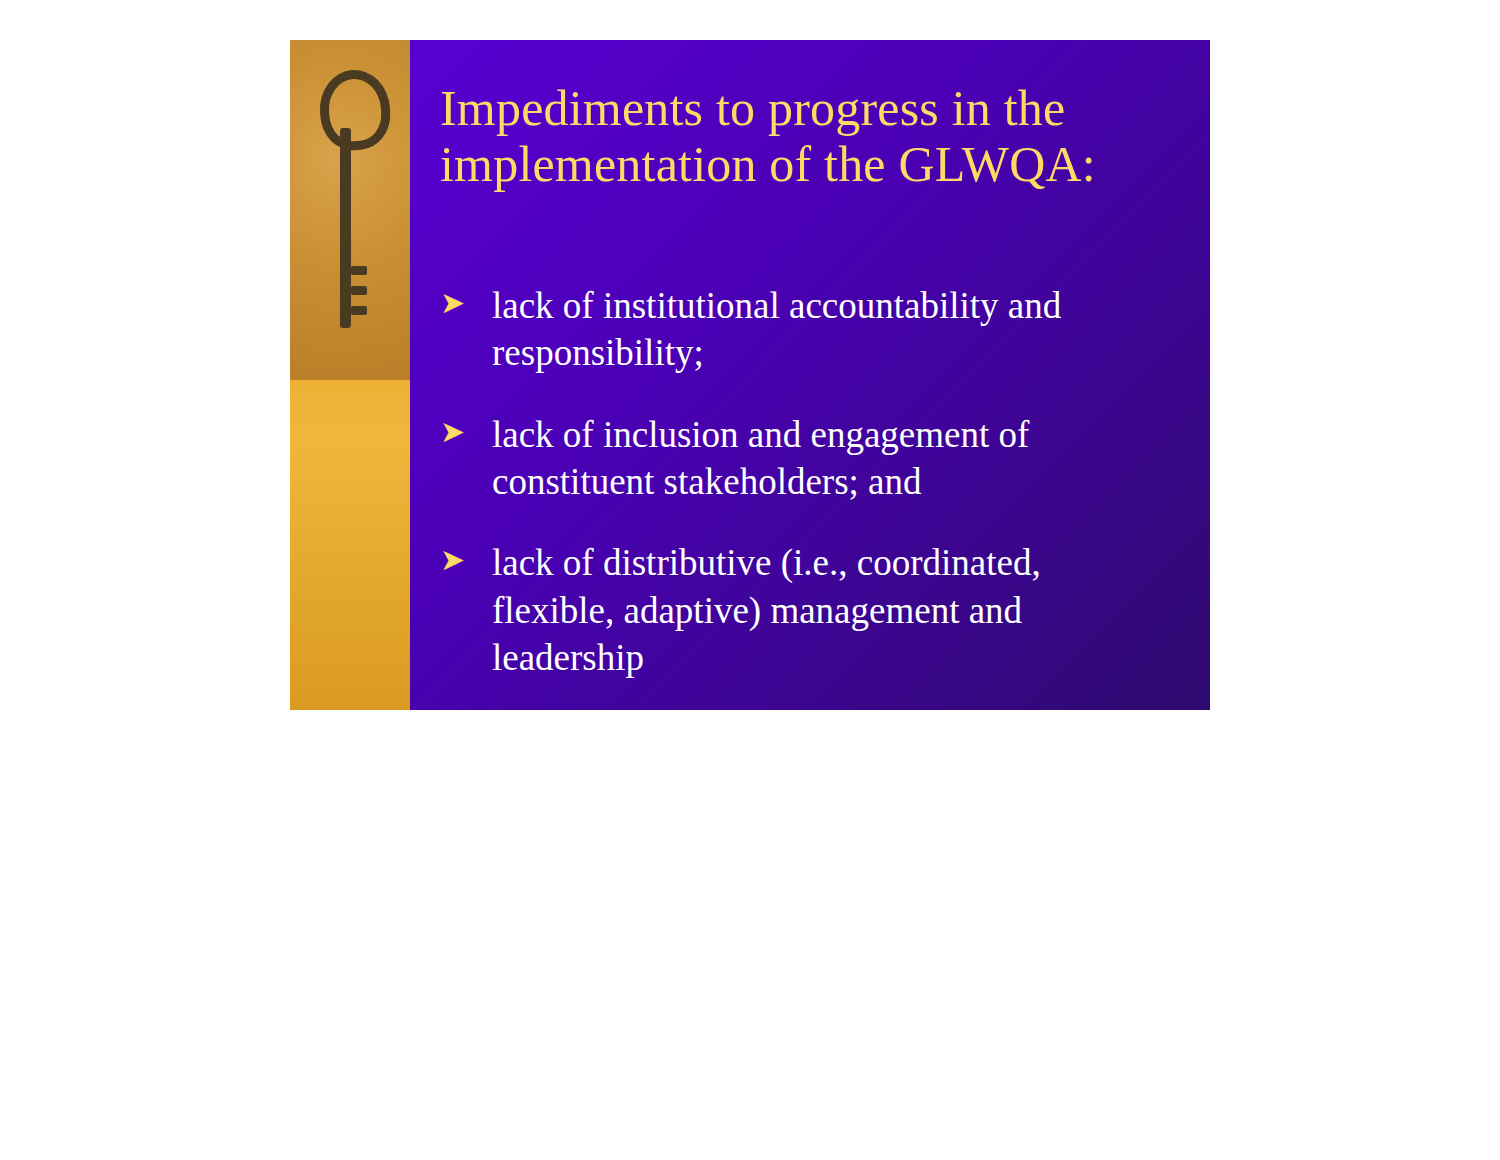Impediments to progress in the implementation of the GLWQA:
lack of institutional accountability and responsibility;
lack of inclusion and engagement of constituent stakeholders; and
lack of distributive (i.e., coordinated, flexible, adaptive) management and leadership